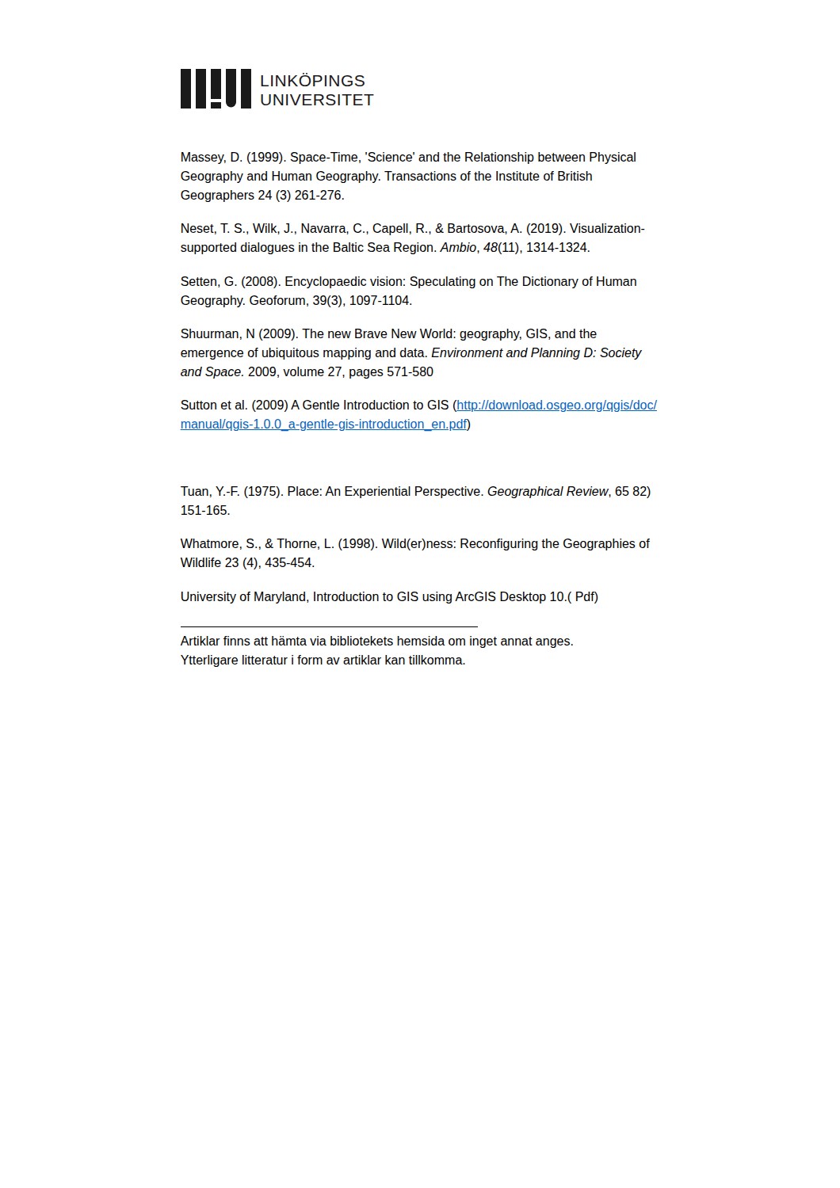LINKÖPINGS UNIVERSITET
Massey, D. (1999). Space-Time, 'Science' and the Relationship between Physical Geography and Human Geography. Transactions of the Institute of British Geographers 24 (3) 261-276.
Neset, T. S., Wilk, J., Navarra, C., Capell, R., & Bartosova, A. (2019). Visualization-supported dialogues in the Baltic Sea Region. Ambio, 48(11), 1314-1324.
Setten, G. (2008). Encyclopaedic vision: Speculating on The Dictionary of Human Geography. Geoforum, 39(3), 1097-1104.
Shuurman, N (2009). The new Brave New World: geography, GIS, and the emergence of ubiquitous mapping and data. Environment and Planning D: Society and Space. 2009, volume 27, pages 571-580
Sutton et al. (2009) A Gentle Introduction to GIS (http://download.osgeo.org/qgis/doc/manual/qgis-1.0.0_a-gentle-gis-introduction_en.pdf)
Tuan, Y.-F. (1975). Place: An Experiential Perspective. Geographical Review, 65 82) 151-165.
Whatmore, S., & Thorne, L. (1998). Wild(er)ness: Reconfiguring the Geographies of Wildlife 23 (4), 435-454.
University of Maryland, Introduction to GIS using ArcGIS Desktop 10.( Pdf)
Artiklar finns att hämta via bibliotekets hemsida om inget annat anges.
Ytterligare litteratur i form av artiklar kan tillkomma.